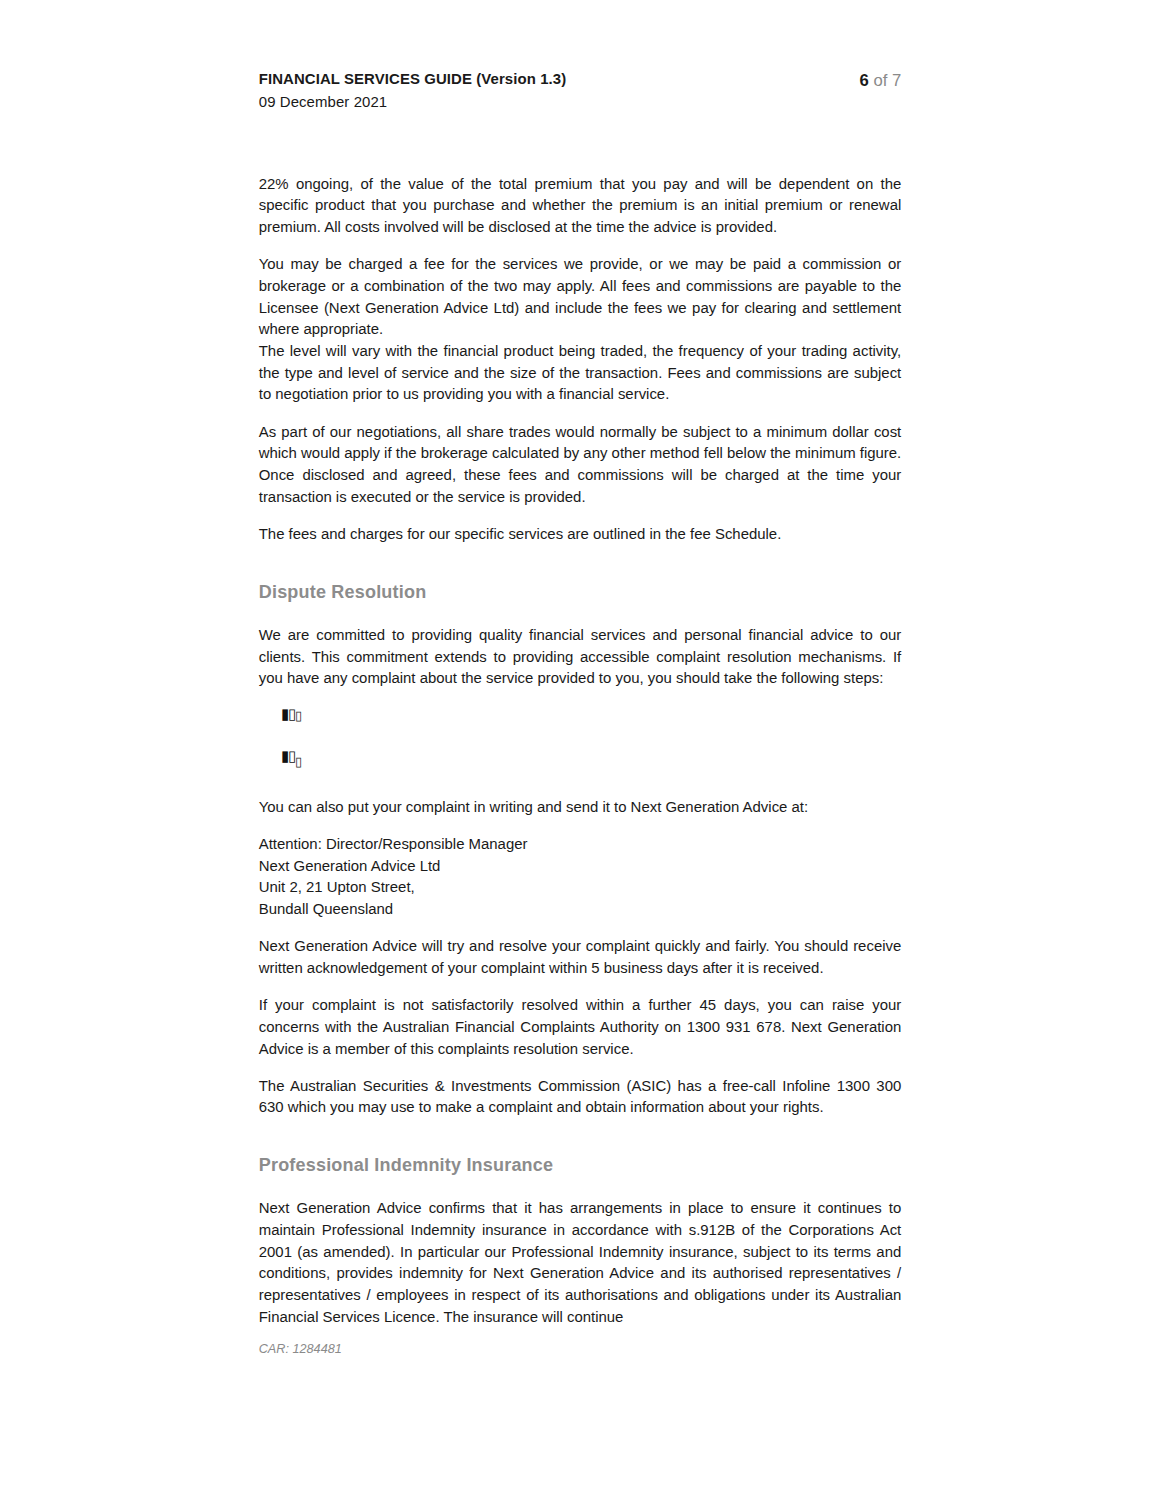FINANCIAL SERVICES GUIDE (Version 1.3) 09 December 2021
6 of 7
22% ongoing, of the value of the total premium that you pay and will be dependent on the specific product that you purchase and whether the premium is an initial premium or renewal premium. All costs involved will be disclosed at the time the advice is provided.
You may be charged a fee for the services we provide, or we may be paid a commission or brokerage or a combination of the two may apply. All fees and commissions are payable to the Licensee (Next Generation Advice Ltd) and include the fees we pay for clearing and settlement where appropriate.
The level will vary with the financial product being traded, the frequency of your trading activity, the type and level of service and the size of the transaction. Fees and commissions are subject to negotiation prior to us providing you with a financial service.
As part of our negotiations, all share trades would normally be subject to a minimum dollar cost which would apply if the brokerage calculated by any other method fell below the minimum figure. Once disclosed and agreed, these fees and commissions will be charged at the time your transaction is executed or the service is provided.
The fees and charges for our specific services are outlined in the fee Schedule.
Dispute Resolution
We are committed to providing quality financial services and personal financial advice to our clients. This commitment extends to providing accessible complaint resolution mechanisms. If you have any complaint about the service provided to you, you should take the following steps:
▮▯ ▮▯
You can also put your complaint in writing and send it to Next Generation Advice at:
Attention: Director/Responsible Manager Next Generation Advice Ltd Unit 2, 21 Upton Street, Bundall Queensland
Next Generation Advice will try and resolve your complaint quickly and fairly. You should receive written acknowledgement of your complaint within 5 business days after it is received.
If your complaint is not satisfactorily resolved within a further 45 days, you can raise your concerns with the Australian Financial Complaints Authority on 1300 931 678. Next Generation Advice is a member of this complaints resolution service.
The Australian Securities & Investments Commission (ASIC) has a free-call Infoline 1300 300 630 which you may use to make a complaint and obtain information about your rights.
Professional Indemnity Insurance
Next Generation Advice confirms that it has arrangements in place to ensure it continues to maintain Professional Indemnity insurance in accordance with s.912B of the Corporations Act 2001 (as amended). In particular our Professional Indemnity insurance, subject to its terms and conditions, provides indemnity for Next Generation Advice and its authorised representatives / representatives / employees in respect of its authorisations and obligations under its Australian Financial Services Licence. The insurance will continue
CAR: 1284481